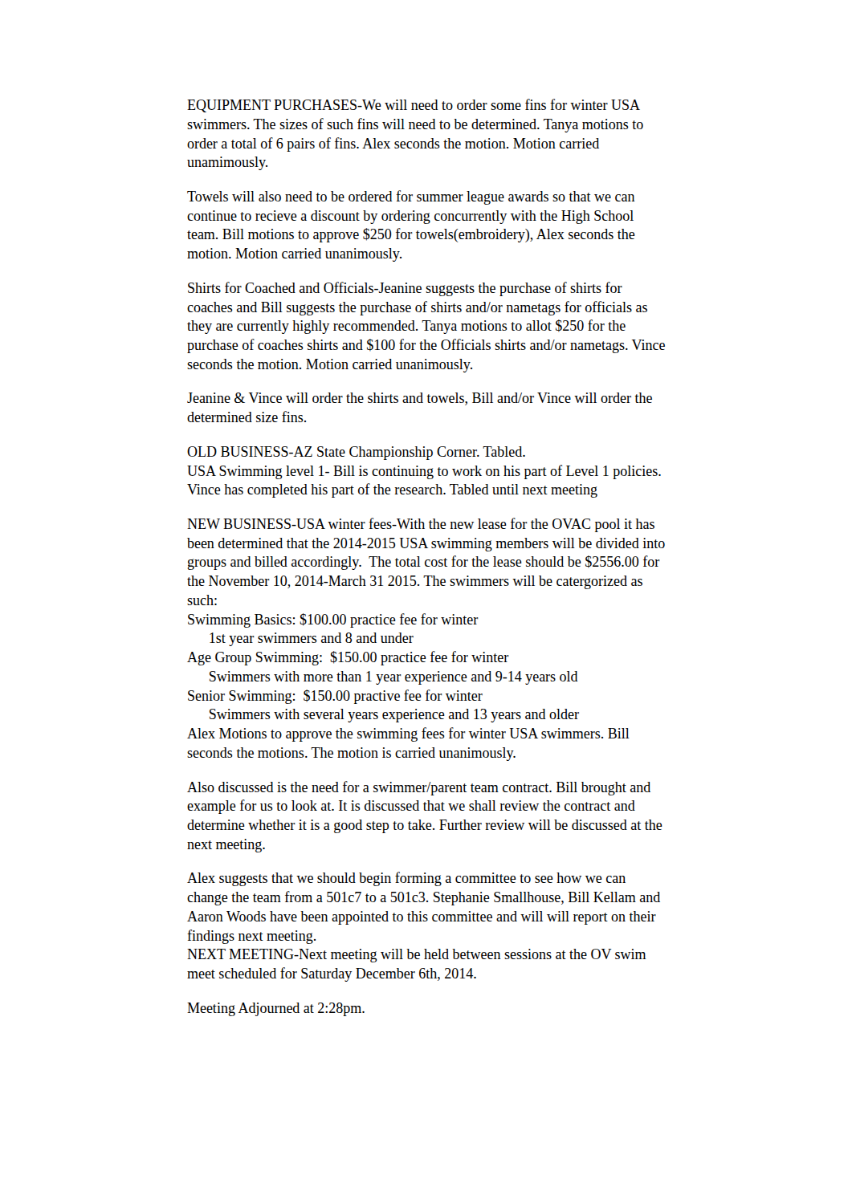EQUIPMENT PURCHASES-We will need to order some fins for winter USA swimmers. The sizes of such fins will need to be determined. Tanya motions to order a total of 6 pairs of fins. Alex seconds the motion. Motion carried unamimously.
Towels will also need to be ordered for summer league awards so that we can continue to recieve a discount by ordering concurrently with the High School team. Bill motions to approve $250 for towels(embroidery), Alex seconds the motion. Motion carried unanimously.
Shirts for Coached and Officials-Jeanine suggests the purchase of shirts for coaches and Bill suggests the purchase of shirts and/or nametags for officials as they are currently highly recommended. Tanya motions to allot $250 for the purchase of coaches shirts and $100 for the Officials shirts and/or nametags. Vince seconds the motion. Motion carried unanimously.
Jeanine & Vince will order the shirts and towels, Bill and/or Vince will order the determined size fins.
OLD BUSINESS-AZ State Championship Corner. Tabled.
USA Swimming level 1- Bill is continuing to work on his part of Level 1 policies. Vince has completed his part of the research. Tabled until next meeting
NEW BUSINESS-USA winter fees-With the new lease for the OVAC pool it has been determined that the 2014-2015 USA swimming members will be divided into groups and billed accordingly. The total cost for the lease should be $2556.00 for the November 10, 2014-March 31 2015. The swimmers will be catergorized as such:
Swimming Basics: $100.00 practice fee for winter
1st year swimmers and 8 and under
Age Group Swimming: $150.00 practice fee for winter
Swimmers with more than 1 year experience and 9-14 years old
Senior Swimming: $150.00 practive fee for winter
Swimmers with several years experience and 13 years and older
Alex Motions to approve the swimming fees for winter USA swimmers. Bill seconds the motions. The motion is carried unanimously.
Also discussed is the need for a swimmer/parent team contract. Bill brought and example for us to look at. It is discussed that we shall review the contract and determine whether it is a good step to take. Further review will be discussed at the next meeting.
Alex suggests that we should begin forming a committee to see how we can change the team from a 501c7 to a 501c3. Stephanie Smallhouse, Bill Kellam and Aaron Woods have been appointed to this committee and will will report on their findings next meeting.
NEXT MEETING-Next meeting will be held between sessions at the OV swim meet scheduled for Saturday December 6th, 2014.
Meeting Adjourned at 2:28pm.